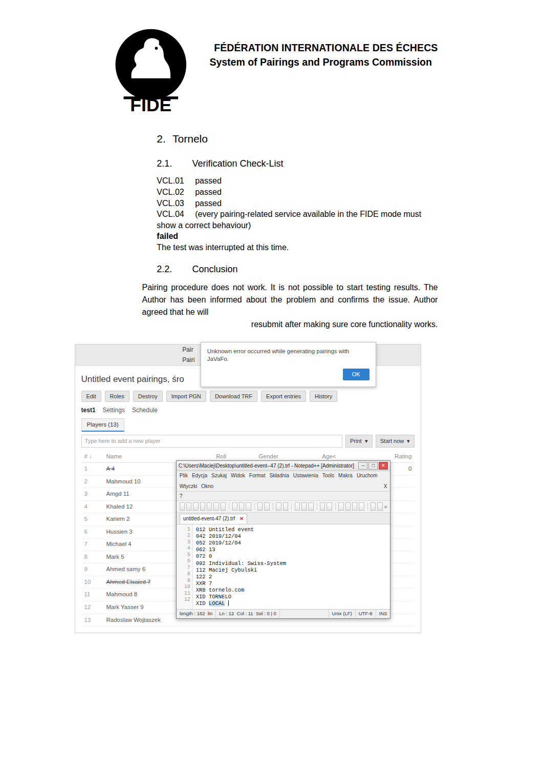FIDE
FÉDÉRATION INTERNATIONALE DES ÉCHECS
System of Pairings and Programs Commission
2. Tornelo
2.1. Verification Check-List
VCL.01 passed
VCL.02 passed
VCL.03 passed
VCL.04(every pairing-related service available in the FIDE mode must show a correct behaviour)
failed
The test was interrupted at this time.
2.2. Conclusion
Pairing procedure does not work. It is not possible to start testing results. The Author has been informed about the problem and confirms the issue. Author agreed that he will resubmit after making sure core functionality works.
Pair
Pairi
Unknown error occurred while generating pairings with JaVaFo.
OK
Untitled event pairings, śro
Edit Roles Destroy Import PGN Download TRF Export entries History
test1 Settings Schedule
Players (13)
Type here to add a new player
Print ▾
Start now ▾
| # ↓ | Name | Roll | Gender | Age< | Rating |
| --- | --- | --- | --- | --- | --- |
| 1 | A 4 | | Male | | 0 |
| 2 | Mahmoud 10 | | | | |
| 3 | Amgd 11 | | | | |
| 4 | Khaled 12 | | | | |
| 5 | Kariem 2 | | | | |
| 6 | Hussien 3 | | | | |
| 7 | Michael 4 | | | | |
| 8 | Mark 5 | | | | |
| 9 | Ahmed samy 6 | | | | |
| 10 | Ahmed Elsaied 7 | | | | |
| 11 | Mahmoud 8 | | | | |
| 12 | Mark Yasser 9 | | | | |
| 13 | Radoslaw Wojtaszek | | | | |
C:\Users\Maciej\Desktop\untitled-event--47 (2).trf - Notepad++ [Administrator]
–□✕
Plik Edycja Szukaj Widok Format Składnia Ustawienia Tools Makra Uruchom Wtyczki Okno X
?
»
untitled-event-47 (2).trf ✕
1
2
3
4
5
6
7
8
9
10
11
12
012 Untitled event 042 2019/12/04 052 2019/12/04 062 13 072 0 092 Individual: Swiss-System 112 Maciej Cybulski 122 2 XXR 7 XR8 tornelo.com XID TORNELO XID LOCAL
length : 162 lin
Ln : 12 Col : 11 Sel : 0 | 0
Unix (LF)
UTF-8
INS